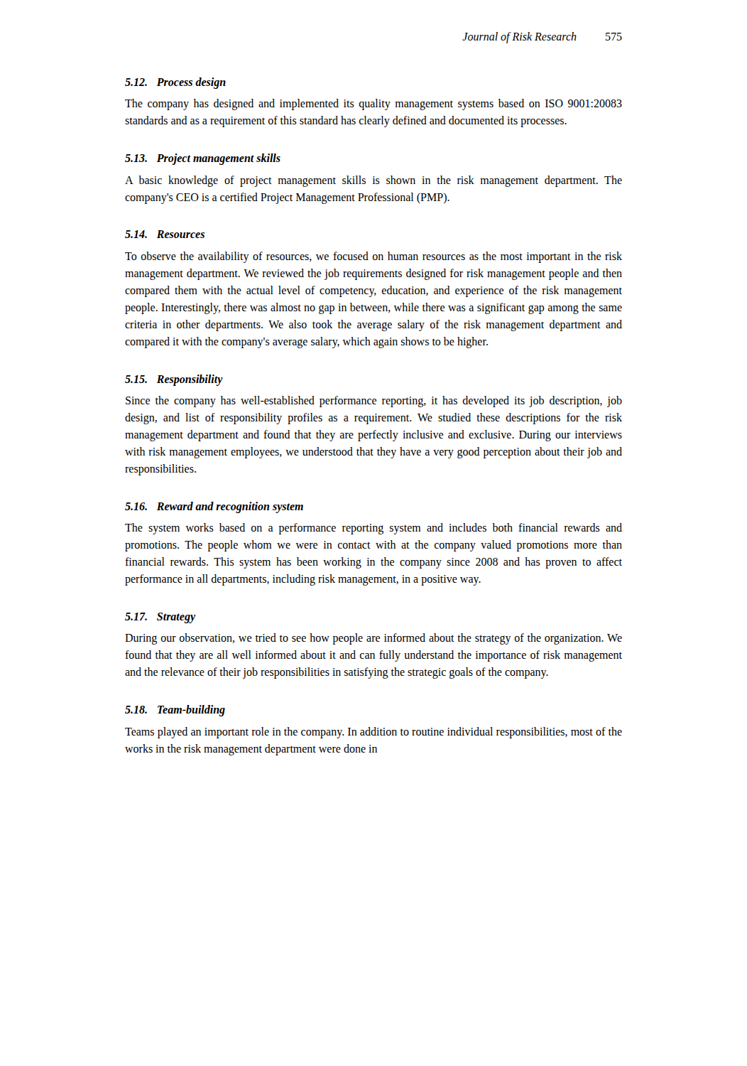Journal of Risk Research 575
5.12. Process design
The company has designed and implemented its quality management systems based on ISO 9001:20083 standards and as a requirement of this standard has clearly defined and documented its processes.
5.13. Project management skills
A basic knowledge of project management skills is shown in the risk management department. The company's CEO is a certified Project Management Professional (PMP).
5.14. Resources
To observe the availability of resources, we focused on human resources as the most important in the risk management department. We reviewed the job requirements designed for risk management people and then compared them with the actual level of competency, education, and experience of the risk management people. Interestingly, there was almost no gap in between, while there was a significant gap among the same criteria in other departments. We also took the average salary of the risk management department and compared it with the company's average salary, which again shows to be higher.
5.15. Responsibility
Since the company has well-established performance reporting, it has developed its job description, job design, and list of responsibility profiles as a requirement. We studied these descriptions for the risk management department and found that they are perfectly inclusive and exclusive. During our interviews with risk management employees, we understood that they have a very good perception about their job and responsibilities.
5.16. Reward and recognition system
The system works based on a performance reporting system and includes both financial rewards and promotions. The people whom we were in contact with at the company valued promotions more than financial rewards. This system has been working in the company since 2008 and has proven to affect performance in all departments, including risk management, in a positive way.
5.17. Strategy
During our observation, we tried to see how people are informed about the strategy of the organization. We found that they are all well informed about it and can fully understand the importance of risk management and the relevance of their job responsibilities in satisfying the strategic goals of the company.
5.18. Team-building
Teams played an important role in the company. In addition to routine individual responsibilities, most of the works in the risk management department were done in